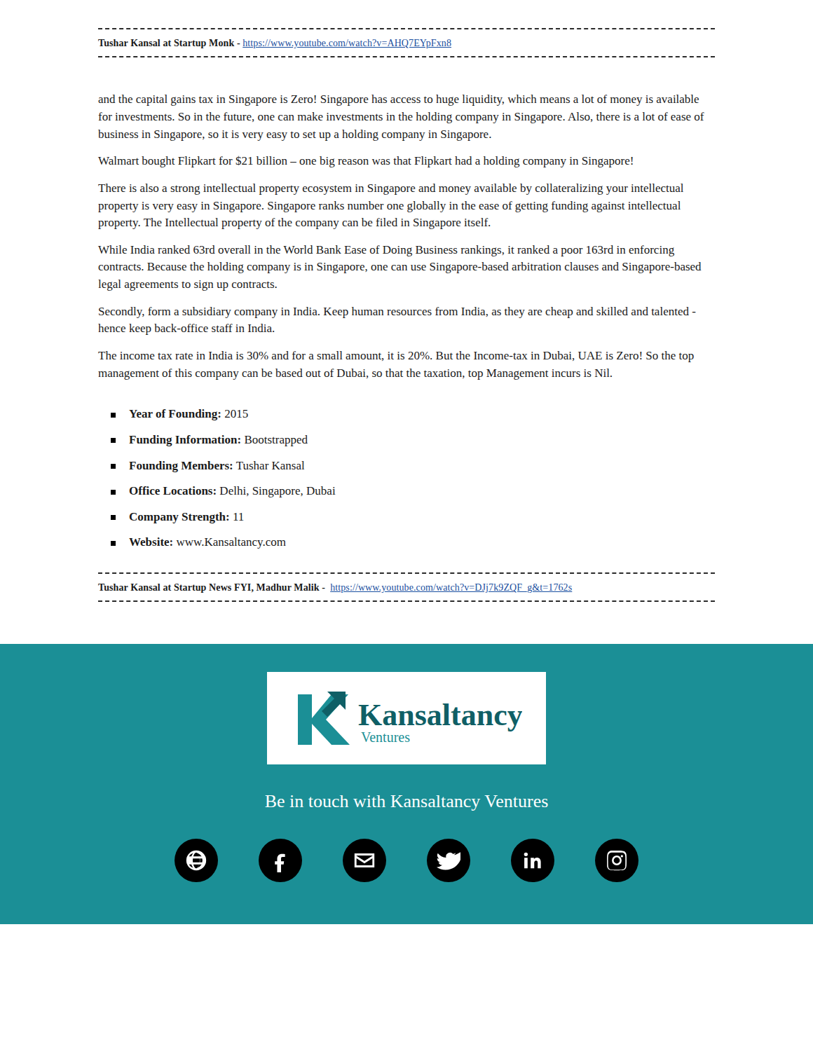Tushar Kansal at Startup Monk - https://www.youtube.com/watch?v=AHQ7EYpFxn8
and the capital gains tax in Singapore is Zero! Singapore has access to huge liquidity, which means a lot of money is available for investments. So in the future, one can make investments in the holding company in Singapore. Also, there is a lot of ease of business in Singapore, so it is very easy to set up a holding company in Singapore.
Walmart bought Flipkart for $21 billion – one big reason was that Flipkart had a holding company in Singapore!
There is also a strong intellectual property ecosystem in Singapore and money available by collateralizing your intellectual property is very easy in Singapore. Singapore ranks number one globally in the ease of getting funding against intellectual property. The Intellectual property of the company can be filed in Singapore itself.
While India ranked 63rd overall in the World Bank Ease of Doing Business rankings, it ranked a poor 163rd in enforcing contracts. Because the holding company is in Singapore, one can use Singapore-based arbitration clauses and Singapore-based legal agreements to sign up contracts.
Secondly, form a subsidiary company in India. Keep human resources from India, as they are cheap and skilled and talented - hence keep back-office staff in India.
The income tax rate in India is 30% and for a small amount, it is 20%. But the Income-tax in Dubai, UAE is Zero! So the top management of this company can be based out of Dubai, so that the taxation, top Management incurs is Nil.
Year of Founding: 2015
Funding Information: Bootstrapped
Founding Members: Tushar Kansal
Office Locations: Delhi, Singapore, Dubai
Company Strength: 11
Website: www.Kansaltancy.com
Tushar Kansal at Startup News FYI, Madhur Malik - https://www.youtube.com/watch?v=DJj7k9ZQF_g&t=1762s
Kansaltancy Ventures
Be in touch with Kansaltancy Ventures